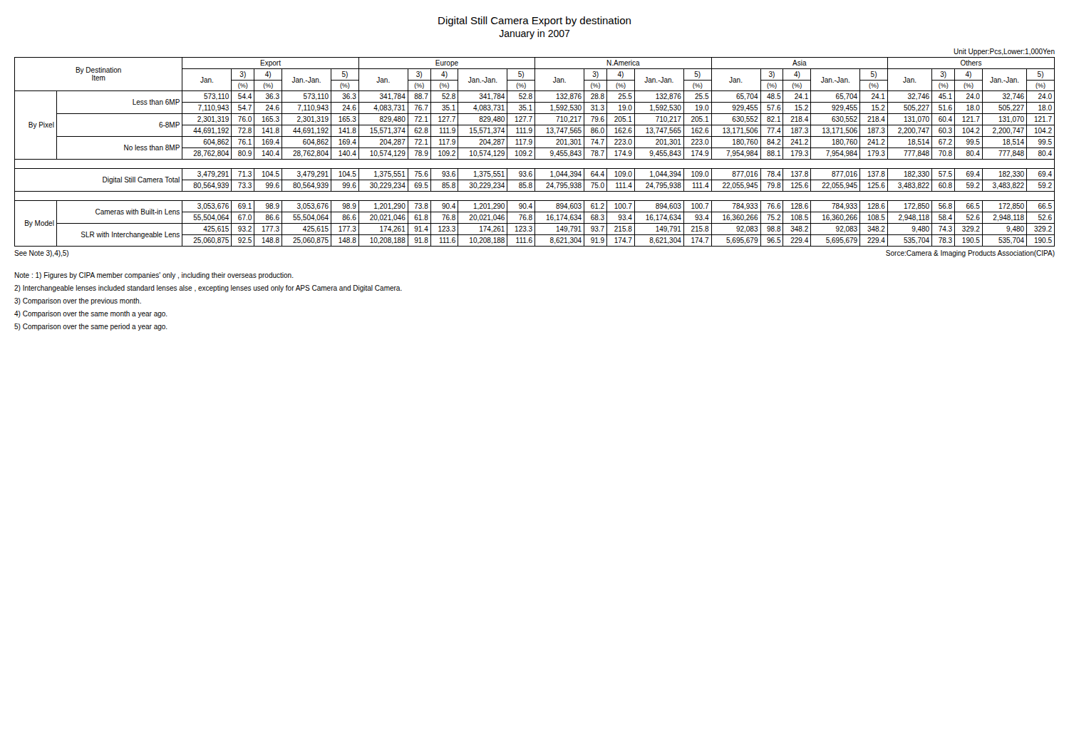Digital Still Camera Export by destination
January in 2007
Unit Upper:Pcs,Lower:1,000Yen
| By Destination Item | Export | Europe | N.America | Asia | Others |
| --- | --- | --- | --- | --- | --- |
| Jan. | 3) | 4) | Jan.-Jan. | 5) | Jan. | 3) | 4) | Jan.-Jan. | 5) | Jan. | 3) | 4) | Jan.-Jan. | 5) | Jan. | 3) | 4) | Jan.-Jan. | 5) | Jan. | 3) | 4) | Jan.-Jan. | 5) |
| (%) | (%) | (%) | (%) | (%) | (%) | (%) | (%) | (%) | (%) | (%) | (%) | (%) | (%) | (%) |
| By Pixel | Less than 6MP | 573,110 | 54.4 | 36.3 | 573,110 | 36.3 | 341,784 | 88.7 | 52.8 | 341,784 | 52.8 | 132,876 | 28.8 | 25.5 | 132,876 | 25.5 | 65,704 | 48.5 | 24.1 | 65,704 | 24.1 | 32,746 | 45.1 | 24.0 | 32,746 | 24.0 |
| 7,110,943 | 54.7 | 24.6 | 7,110,943 | 24.6 | 4,083,731 | 76.7 | 35.1 | 4,083,731 | 35.1 | 1,592,530 | 31.3 | 19.0 | 1,592,530 | 19.0 | 929,455 | 57.6 | 15.2 | 929,455 | 15.2 | 505,227 | 51.6 | 18.0 | 505,227 | 18.0 |
| 6-8MP | 2,301,319 | 76.0 | 165.3 | 2,301,319 | 165.3 | 829,480 | 72.1 | 127.7 | 829,480 | 127.7 | 710,217 | 79.6 | 205.1 | 710,217 | 205.1 | 630,552 | 82.1 | 218.4 | 630,552 | 218.4 | 131,070 | 60.4 | 121.7 | 131,070 | 121.7 |
| 44,691,192 | 72.8 | 141.8 | 44,691,192 | 141.8 | 15,571,374 | 62.8 | 111.9 | 15,571,374 | 111.9 | 13,747,565 | 86.0 | 162.6 | 13,747,565 | 162.6 | 13,171,506 | 77.4 | 187.3 | 13,171,506 | 187.3 | 2,200,747 | 60.3 | 104.2 | 2,200,747 | 104.2 |
| No less than 8MP | 604,862 | 76.1 | 169.4 | 604,862 | 169.4 | 204,287 | 72.1 | 117.9 | 204,287 | 117.9 | 201,301 | 74.7 | 223.0 | 201,301 | 223.0 | 180,760 | 84.2 | 241.2 | 180,760 | 241.2 | 18,514 | 67.2 | 99.5 | 18,514 | 99.5 |
| 28,762,804 | 80.9 | 140.4 | 28,762,804 | 140.4 | 10,574,129 | 78.9 | 109.2 | 10,574,129 | 109.2 | 9,455,843 | 78.7 | 174.9 | 9,455,843 | 174.9 | 7,954,984 | 88.1 | 179.3 | 7,954,984 | 179.3 | 777,848 | 70.8 | 80.4 | 777,848 | 80.4 |
| Digital Still Camera Total | 3,479,291 | 71.3 | 104.5 | 3,479,291 | 104.5 | 1,375,551 | 75.6 | 93.6 | 1,375,551 | 93.6 | 1,044,394 | 64.4 | 109.0 | 1,044,394 | 109.0 | 877,016 | 78.4 | 137.8 | 877,016 | 137.8 | 182,330 | 57.5 | 69.4 | 182,330 | 69.4 |
| 80,564,939 | 73.3 | 99.6 | 80,564,939 | 99.6 | 30,229,234 | 69.5 | 85.8 | 30,229,234 | 85.8 | 24,795,938 | 75.0 | 111.4 | 24,795,938 | 111.4 | 22,055,945 | 79.8 | 125.6 | 22,055,945 | 125.6 | 3,483,822 | 60.8 | 59.2 | 3,483,822 | 59.2 |
| By Model | Cameras with Built-in Lens | 3,053,676 | 69.1 | 98.9 | 3,053,676 | 98.9 | 1,201,290 | 73.8 | 90.4 | 1,201,290 | 90.4 | 894,603 | 61.2 | 100.7 | 894,603 | 100.7 | 784,933 | 76.6 | 128.6 | 784,933 | 128.6 | 172,850 | 56.8 | 66.5 | 172,850 | 66.5 |
| 55,504,064 | 67.0 | 86.6 | 55,504,064 | 86.6 | 20,021,046 | 61.8 | 76.8 | 20,021,046 | 76.8 | 16,174,634 | 68.3 | 93.4 | 16,174,634 | 93.4 | 16,360,266 | 75.2 | 108.5 | 16,360,266 | 108.5 | 2,948,118 | 58.4 | 52.6 | 2,948,118 | 52.6 |
| SLR with Interchangeable Lens | 425,615 | 93.2 | 177.3 | 425,615 | 177.3 | 174,261 | 91.4 | 123.3 | 174,261 | 123.3 | 149,791 | 93.7 | 215.8 | 149,791 | 215.8 | 92,083 | 98.8 | 348.2 | 92,083 | 348.2 | 9,480 | 74.3 | 329.2 | 9,480 | 329.2 |
| 25,060,875 | 92.5 | 148.8 | 25,060,875 | 148.8 | 10,208,188 | 91.8 | 111.6 | 10,208,188 | 111.6 | 8,621,304 | 91.9 | 174.7 | 8,621,304 | 174.7 | 5,695,679 | 96.5 | 229.4 | 5,695,679 | 229.4 | 535,704 | 78.3 | 190.5 | 535,704 | 190.5 |
See Note 3),4),5)
Sorce:Camera & Imaging Products Association(CIPA)
Note : 1) Figures by CIPA member companies' only , including their overseas production.
2) Interchangeable lenses included standard lenses alse , excepting lenses used only for APS Camera and Digital Camera.
3) Comparison over the previous month.
4) Comparison over the same month a year ago.
5) Comparison over the same period a year ago.